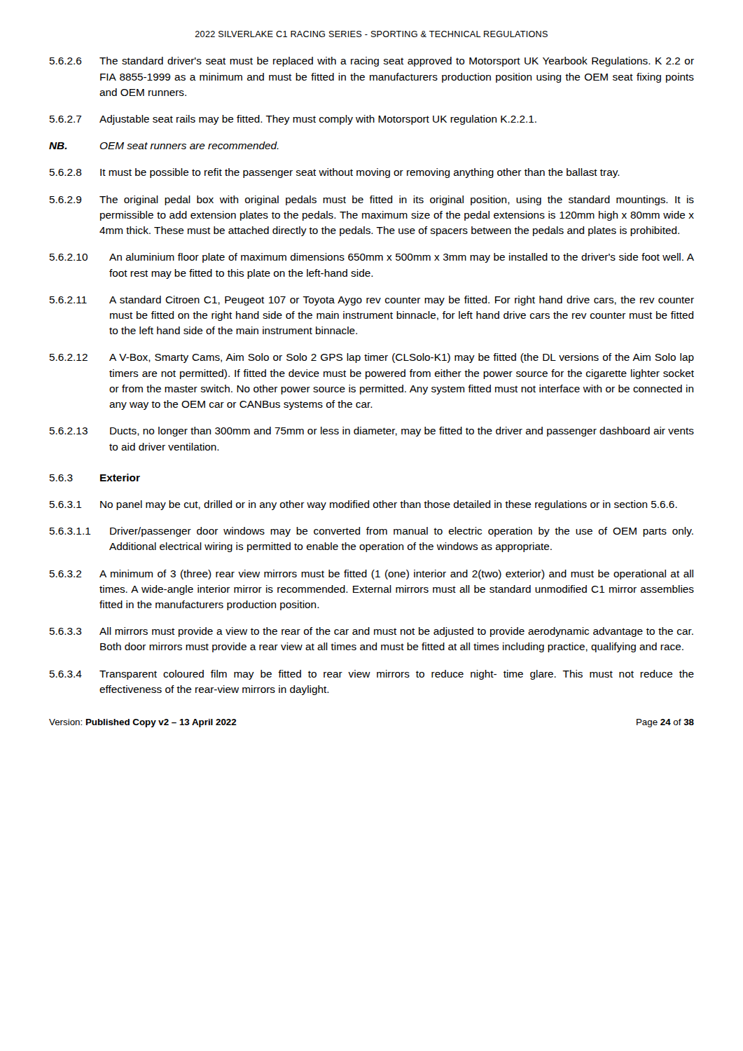2022 SILVERLAKE C1 RACING SERIES - SPORTING & TECHNICAL REGULATIONS
5.6.2.6
The standard driver's seat must be replaced with a racing seat approved to Motorsport UK Yearbook Regulations. K 2.2 or FIA 8855-1999 as a minimum and must be fitted in the manufacturers production position using the OEM seat fixing points and OEM runners.
5.6.2.7
Adjustable seat rails may be fitted. They must comply with Motorsport UK regulation K.2.2.1.
NB.
OEM seat runners are recommended.
5.6.2.8
It must be possible to refit the passenger seat without moving or removing anything other than the ballast tray.
5.6.2.9
The original pedal box with original pedals must be fitted in its original position, using the standard mountings. It is permissible to add extension plates to the pedals. The maximum size of the pedal extensions is 120mm high x 80mm wide x 4mm thick. These must be attached directly to the pedals. The use of spacers between the pedals and plates is prohibited.
5.6.2.10
An aluminium floor plate of maximum dimensions 650mm x 500mm x 3mm may be installed to the driver's side foot well. A foot rest may be fitted to this plate on the left-hand side.
5.6.2.11
A standard Citroen C1, Peugeot 107 or Toyota Aygo rev counter may be fitted. For right hand drive cars, the rev counter must be fitted on the right hand side of the main instrument binnacle, for left hand drive cars the rev counter must be fitted to the left hand side of the main instrument binnacle.
5.6.2.12
A V-Box, Smarty Cams, Aim Solo or Solo 2 GPS lap timer (CLSolo-K1) may be fitted (the DL versions of the Aim Solo lap timers are not permitted). If fitted the device must be powered from either the power source for the cigarette lighter socket or from the master switch. No other power source is permitted. Any system fitted must not interface with or be connected in any way to the OEM car or CANBus systems of the car.
5.6.2.13
Ducts, no longer than 300mm and 75mm or less in diameter, may be fitted to the driver and passenger dashboard air vents to aid driver ventilation.
5.6.3 Exterior
5.6.3.1
No panel may be cut, drilled or in any other way modified other than those detailed in these regulations or in section 5.6.6.
5.6.3.1.1
Driver/passenger door windows may be converted from manual to electric operation by the use of OEM parts only. Additional electrical wiring is permitted to enable the operation of the windows as appropriate.
5.6.3.2
A minimum of 3 (three) rear view mirrors must be fitted (1 (one) interior and 2(two) exterior) and must be operational at all times. A wide-angle interior mirror is recommended. External mirrors must all be standard unmodified C1 mirror assemblies fitted in the manufacturers production position.
5.6.3.3
All mirrors must provide a view to the rear of the car and must not be adjusted to provide aerodynamic advantage to the car. Both door mirrors must provide a rear view at all times and must be fitted at all times including practice, qualifying and race.
5.6.3.4
Transparent coloured film may be fitted to rear view mirrors to reduce night- time glare. This must not reduce the effectiveness of the rear-view mirrors in daylight.
Version: Published Copy v2 – 13 April 2022
Page 24 of 38